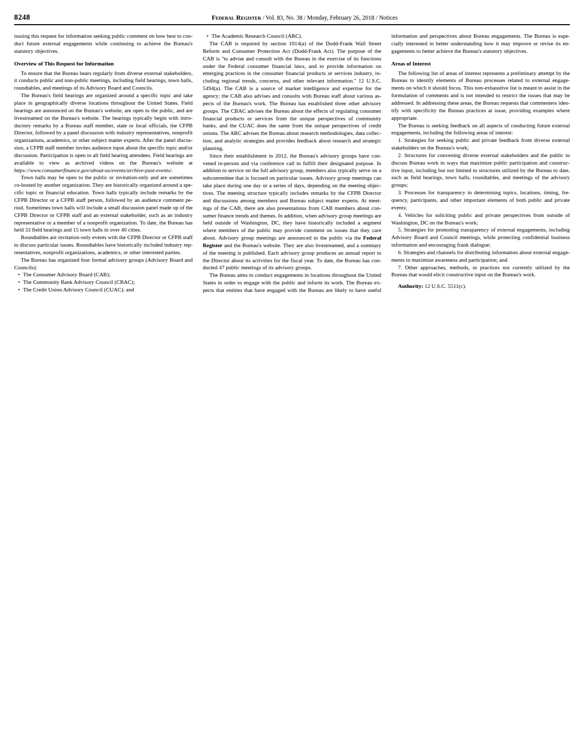8248
Federal Register / Vol. 83, No. 38 / Monday, February 26, 2018 / Notices
issuing this request for information seeking public comment on how best to conduct future external engagements while continuing to achieve the Bureau's statutory objectives.
Overview of This Request for Information
To ensure that the Bureau hears regularly from diverse external stakeholders, it conducts public and non-public meetings, including field hearings, town halls, roundtables, and meetings of its Advisory Board and Councils.
The Bureau's field hearings are organized around a specific topic and take place in geographically diverse locations throughout the United States. Field hearings are announced on the Bureau's website, are open to the public, and are livestreamed on the Bureau's website. The hearings typically begin with introductory remarks by a Bureau staff member, state or local officials, the CFPB Director, followed by a panel discussion with industry representatives, nonprofit organizations, academics, or other subject matter experts. After the panel discussion, a CFPB staff member invites audience input about the specific topic and/or discussion. Participation is open to all field hearing attendees. Field hearings are available to view as archived videos on the Bureau's website at https://www.consumerfinance.gov/about-us/events/archive-past-events/.
Town halls may be open to the public or invitation-only and are sometimes co-hosted by another organization. They are historically organized around a specific topic or financial education. Town halls typically include remarks by the CFPB Director or a CFPB staff person, followed by an audience comment period. Sometimes town halls will include a small discussion panel made up of the CFPB Director or CFPB staff and an external stakeholder, such as an industry representative or a member of a nonprofit organization. To date, the Bureau has held 33 field hearings and 15 town halls in over 40 cities.
Roundtables are invitation-only events with the CFPB Director or CFPB staff to discuss particular issues. Roundtables have historically included industry representatives, nonprofit organizations, academics, or other interested parties.
The Bureau has organized four formal advisory groups (Advisory Board and Councils):
The Consumer Advisory Board (CAB);
The Community Bank Advisory Council (CBAC);
The Credit Union Advisory Council (CUAC); and
The Academic Research Council (ARC).
The CAB is required by section 1014(a) of the Dodd-Frank Wall Street Reform and Consumer Protection Act (Dodd-Frank Act). The purpose of the CAB is ''to advise and consult with the Bureau in the exercise of its functions under the Federal consumer financial laws, and to provide information on emerging practices in the consumer financial products or services industry, including regional trends, concerns, and other relevant information.'' 12 U.S.C. 5494(a). The CAB is a source of market intelligence and expertise for the agency; the CAB also advises and consults with Bureau staff about various aspects of the Bureau's work. The Bureau has established three other advisory groups. The CBAC advises the Bureau about the effects of regulating consumer financial products or services from the unique perspectives of community banks, and the CUAC does the same from the unique perspectives of credit unions. The ARC advises the Bureau about research methodologies, data collection, and analytic strategies and provides feedback about research and strategic planning.
Since their establishment in 2012, the Bureau's advisory groups have convened in-person and via conference call to fulfill their designated purpose. In addition to service on the full advisory group, members also typically serve on a subcommittee that is focused on particular issues. Advisory group meetings can take place during one day or a series of days, depending on the meeting objectives. The meeting structure typically includes remarks by the CFPB Director and discussions among members and Bureau subject matter experts. At meetings of the CAB, there are also presentations from CAB members about consumer finance trends and themes. In addition, when advisory group meetings are held outside of Washington, DC, they have historically included a segment where members of the public may provide comment on issues that they care about. Advisory group meetings are announced to the public via the Federal Register and the Bureau's website. They are also livestreamed, and a summary of the meeting is published. Each advisory group produces an annual report to the Director about its activities for the fiscal year. To date, the Bureau has conducted 47 public meetings of its advisory groups.
The Bureau aims to conduct engagements in locations throughout the United States in order to engage with the public and inform its work. The Bureau expects that entities that have engaged with the Bureau are likely to have useful information and perspectives about Bureau engagements. The Bureau is especially interested in better understanding how it may improve or revise its engagements to better achieve the Bureau's statutory objectives.
Areas of Interest
The following list of areas of interest represents a preliminary attempt by the Bureau to identify elements of Bureau processes related to external engagements on which it should focus. This non-exhaustive list is meant to assist in the formulation of comments and is not intended to restrict the issues that may be addressed. In addressing these areas, the Bureau requests that commenters identify with specificity the Bureau practices at issue, providing examples where appropriate.
The Bureau is seeking feedback on all aspects of conducting future external engagements, including the following areas of interest:
1. Strategies for seeking public and private feedback from diverse external stakeholders on the Bureau's work;
2. Structures for convening diverse external stakeholders and the public to discuss Bureau work in ways that maximize public participation and constructive input, including but not limited to structures utilized by the Bureau to date, such as field hearings, town halls, roundtables, and meetings of the advisory groups;
3. Processes for transparency in determining topics, locations, timing, frequency, participants, and other important elements of both public and private events;
4. Vehicles for soliciting public and private perspectives from outside of Washington, DC on the Bureau's work;
5. Strategies for promoting transparency of external engagements, including Advisory Board and Council meetings, while protecting confidential business information and encouraging frank dialogue;
6. Strategies and channels for distributing information about external engagements to maximize awareness and participation; and
7. Other approaches, methods, or practices not currently utilized by the Bureau that would elicit constructive input on the Bureau's work.
Authority: 12 U.S.C. 5511(c).